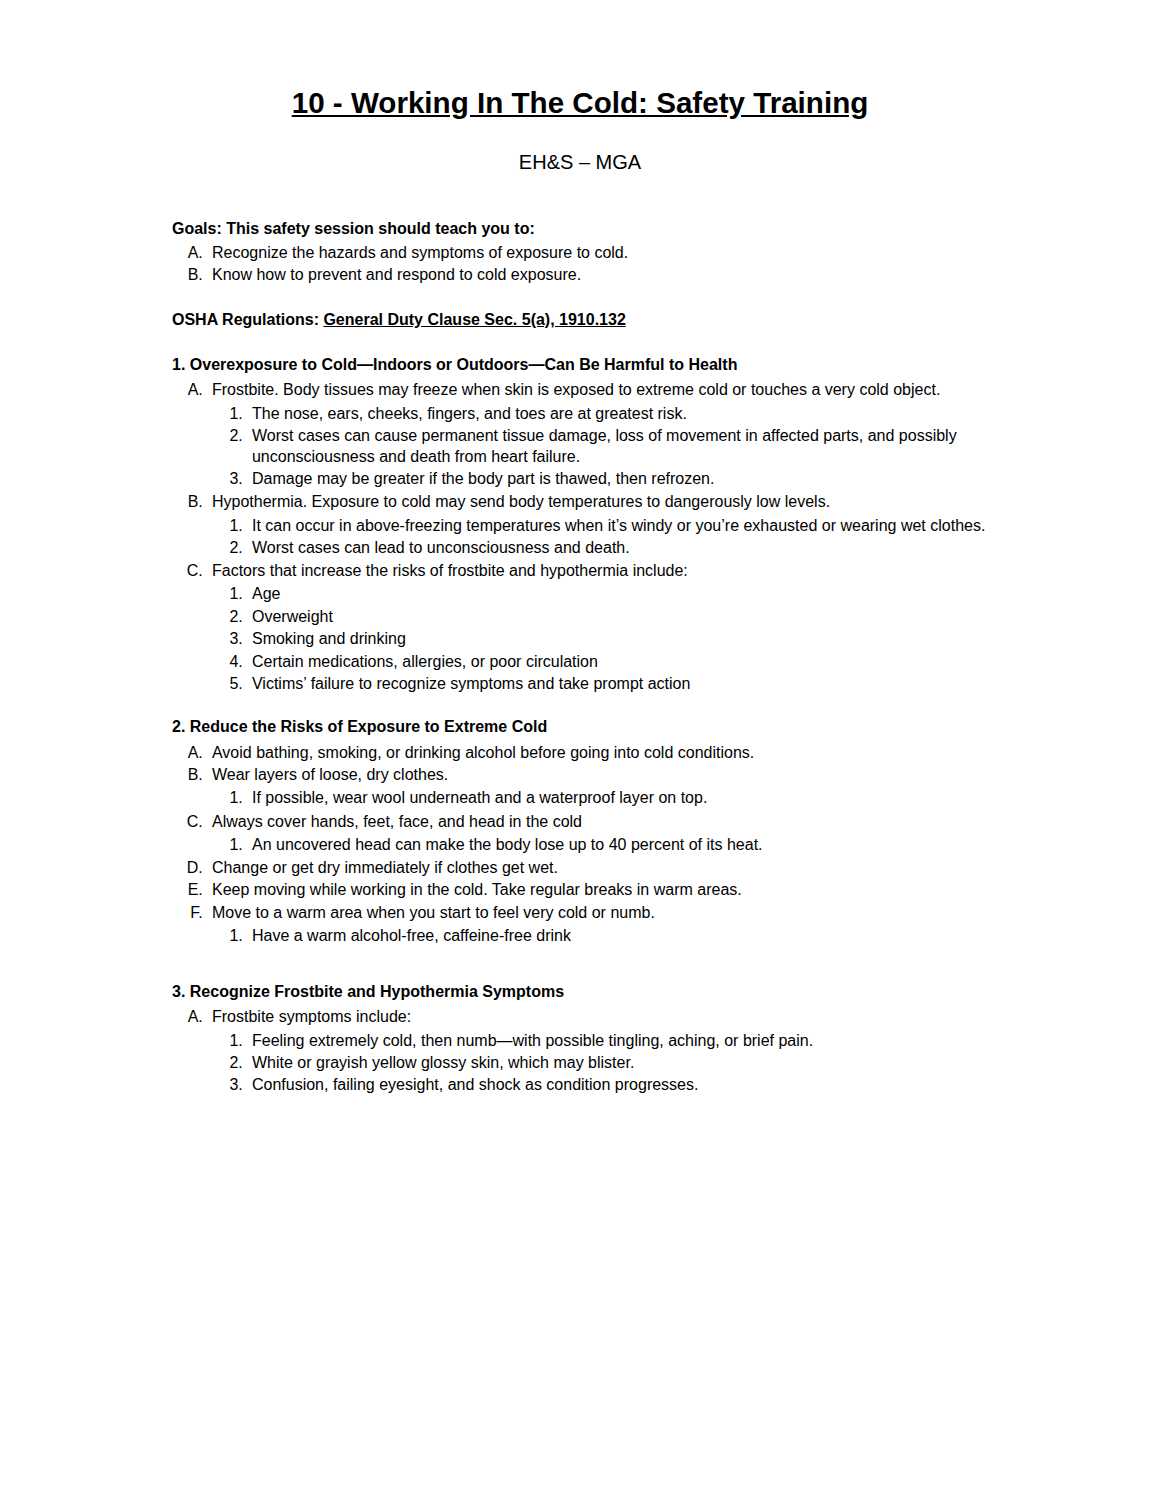10 - Working In The Cold: Safety Training
EH&S – MGA
Goals: This safety session should teach you to:
Recognize the hazards and symptoms of exposure to cold.
Know how to prevent and respond to cold exposure.
OSHA Regulations: General Duty Clause Sec. 5(a), 1910.132
1. Overexposure to Cold—Indoors or Outdoors—Can Be Harmful to Health
Frostbite. Body tissues may freeze when skin is exposed to extreme cold or touches a very cold object.
The nose, ears, cheeks, fingers, and toes are at greatest risk.
Worst cases can cause permanent tissue damage, loss of movement in affected parts, and possibly unconsciousness and death from heart failure.
Damage may be greater if the body part is thawed, then refrozen.
Hypothermia. Exposure to cold may send body temperatures to dangerously low levels.
It can occur in above-freezing temperatures when it’s windy or you’re exhausted or wearing wet clothes.
Worst cases can lead to unconsciousness and death.
Factors that increase the risks of frostbite and hypothermia include:
Age
Overweight
Smoking and drinking
Certain medications, allergies, or poor circulation
Victims’ failure to recognize symptoms and take prompt action
2. Reduce the Risks of Exposure to Extreme Cold
Avoid bathing, smoking, or drinking alcohol before going into cold conditions.
Wear layers of loose, dry clothes.
If possible, wear wool underneath and a waterproof layer on top.
Always cover hands, feet, face, and head in the cold
An uncovered head can make the body lose up to 40 percent of its heat.
Change or get dry immediately if clothes get wet.
Keep moving while working in the cold. Take regular breaks in warm areas.
Move to a warm area when you start to feel very cold or numb.
Have a warm alcohol-free, caffeine-free drink
3. Recognize Frostbite and Hypothermia Symptoms
Frostbite symptoms include:
Feeling extremely cold, then numb—with possible tingling, aching, or brief pain.
White or grayish yellow glossy skin, which may blister.
Confusion, failing eyesight, and shock as condition progresses.